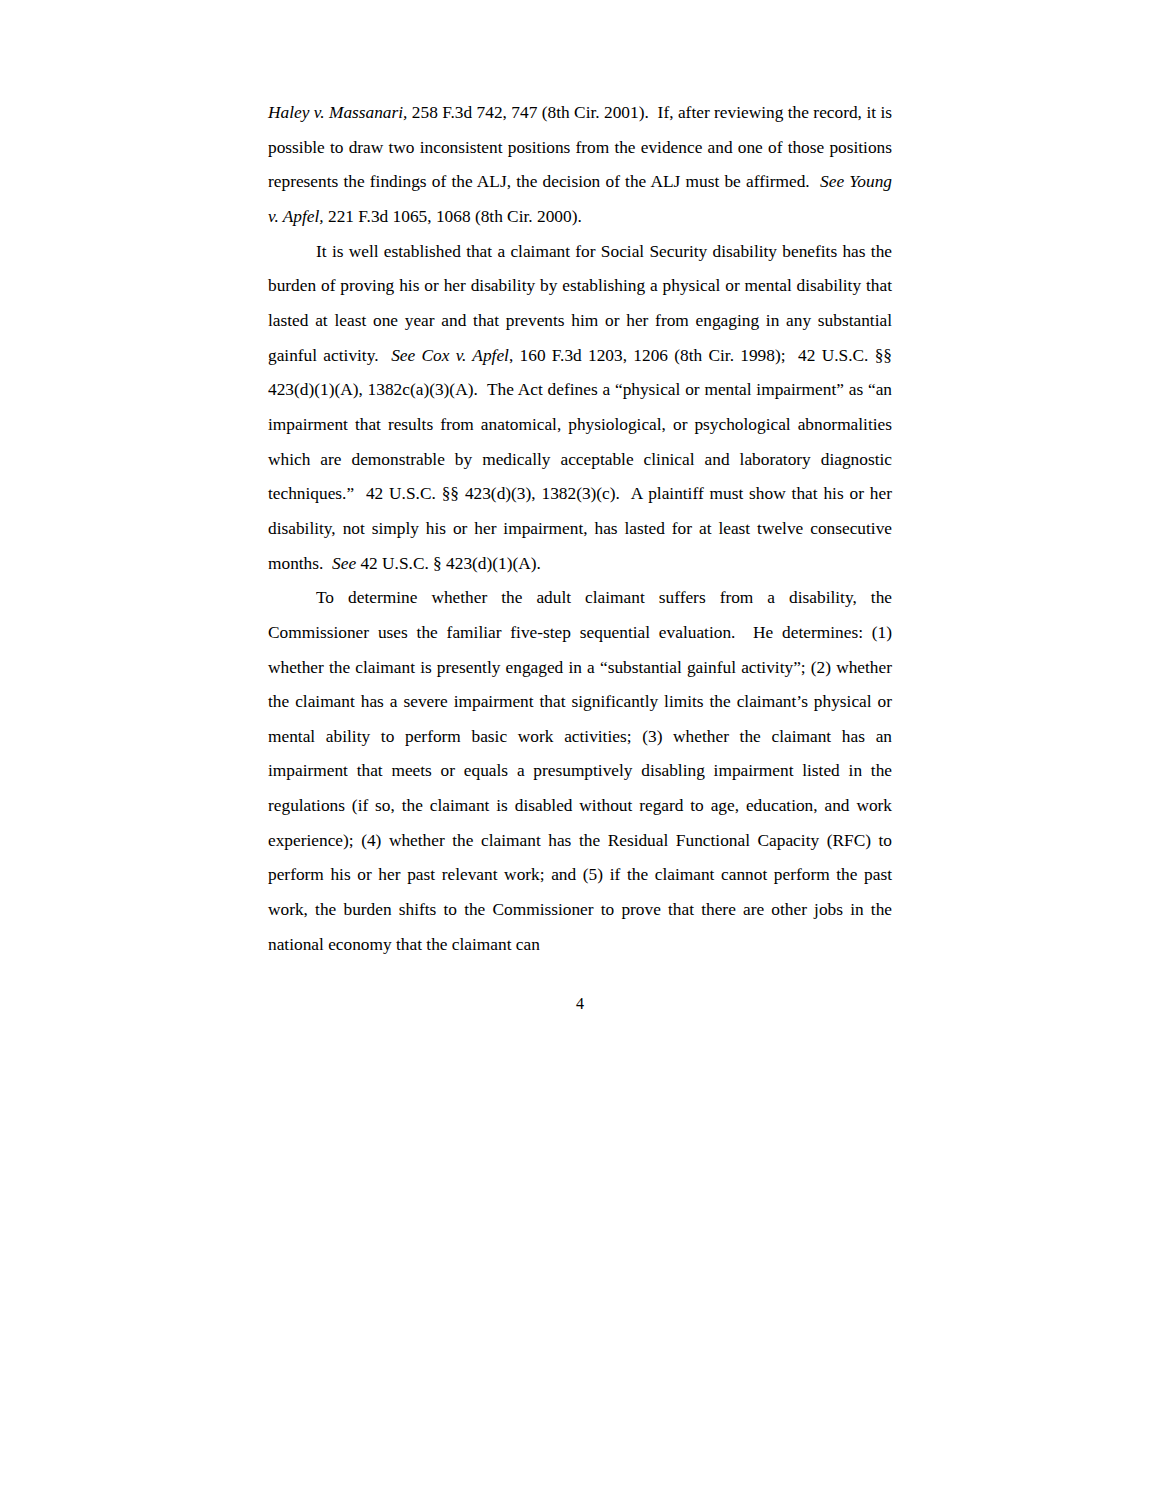Haley v. Massanari, 258 F.3d 742, 747 (8th Cir. 2001). If, after reviewing the record, it is possible to draw two inconsistent positions from the evidence and one of those positions represents the findings of the ALJ, the decision of the ALJ must be affirmed. See Young v. Apfel, 221 F.3d 1065, 1068 (8th Cir. 2000).
It is well established that a claimant for Social Security disability benefits has the burden of proving his or her disability by establishing a physical or mental disability that lasted at least one year and that prevents him or her from engaging in any substantial gainful activity. See Cox v. Apfel, 160 F.3d 1203, 1206 (8th Cir. 1998); 42 U.S.C. §§ 423(d)(1)(A), 1382c(a)(3)(A). The Act defines a “physical or mental impairment” as “an impairment that results from anatomical, physiological, or psychological abnormalities which are demonstrable by medically acceptable clinical and laboratory diagnostic techniques.” 42 U.S.C. §§ 423(d)(3), 1382(3)(c). A plaintiff must show that his or her disability, not simply his or her impairment, has lasted for at least twelve consecutive months. See 42 U.S.C. § 423(d)(1)(A).
To determine whether the adult claimant suffers from a disability, the Commissioner uses the familiar five-step sequential evaluation. He determines: (1) whether the claimant is presently engaged in a “substantial gainful activity”; (2) whether the claimant has a severe impairment that significantly limits the claimant’s physical or mental ability to perform basic work activities; (3) whether the claimant has an impairment that meets or equals a presumptively disabling impairment listed in the regulations (if so, the claimant is disabled without regard to age, education, and work experience); (4) whether the claimant has the Residual Functional Capacity (RFC) to perform his or her past relevant work; and (5) if the claimant cannot perform the past work, the burden shifts to the Commissioner to prove that there are other jobs in the national economy that the claimant can
4